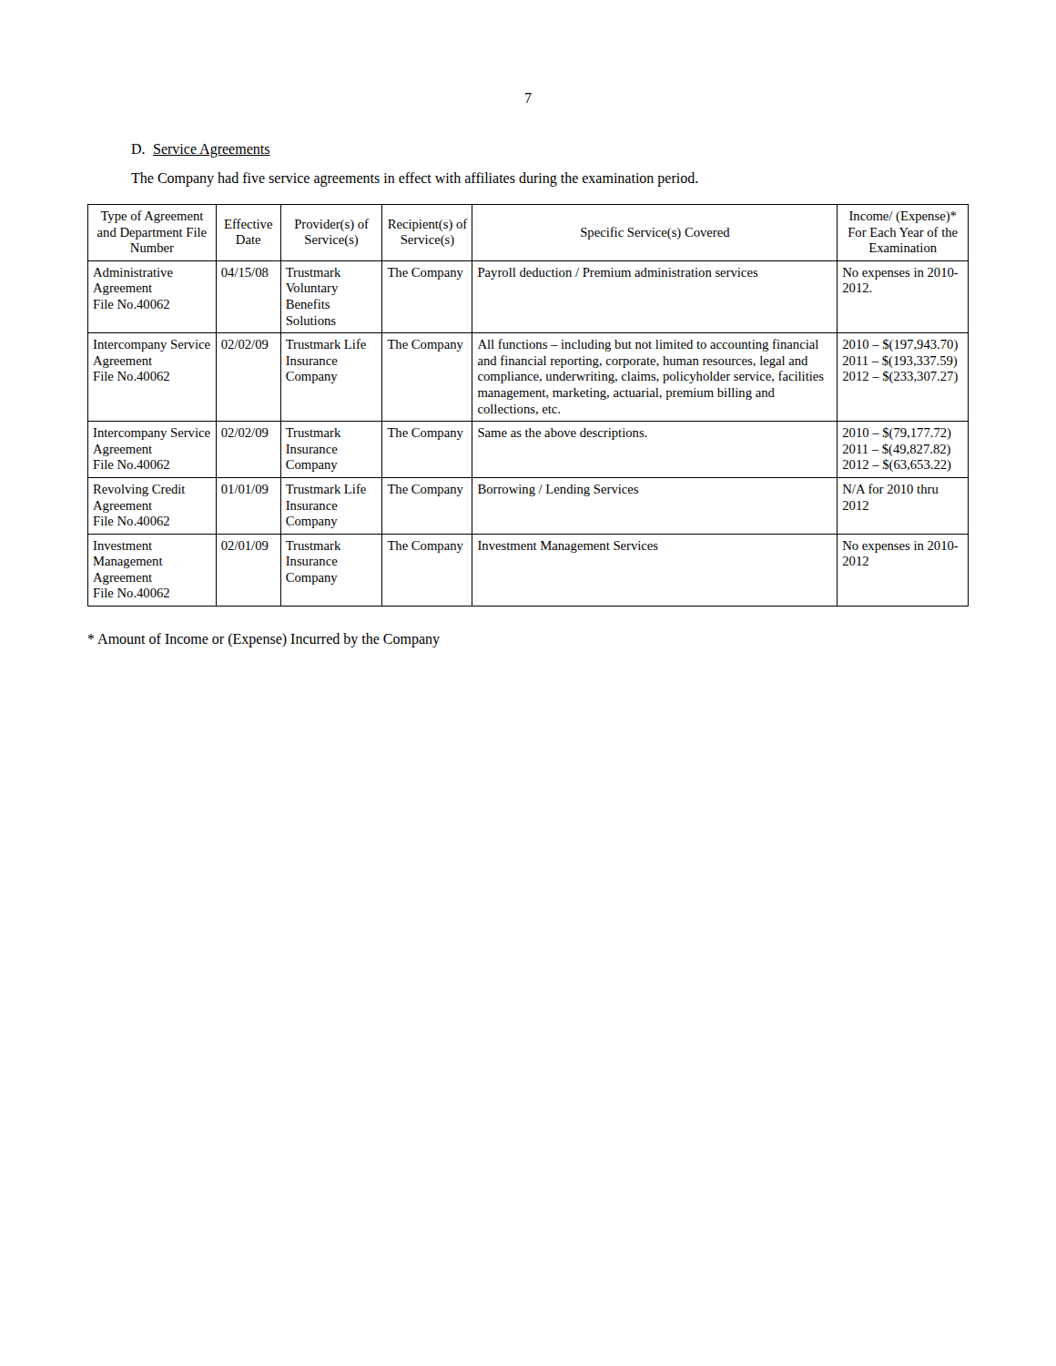7
D. Service Agreements
The Company had five service agreements in effect with affiliates during the examination period.
| Type of Agreement and Department File Number | Effective Date | Provider(s) of Service(s) | Recipient(s) of Service(s) | Specific Service(s) Covered | Income/ (Expense)* For Each Year of the Examination |
| --- | --- | --- | --- | --- | --- |
| Administrative Agreement File No.40062 | 04/15/08 | Trustmark Voluntary Benefits Solutions | The Company | Payroll deduction / Premium administration services | No expenses in 2010-2012. |
| Intercompany Service Agreement File No.40062 | 02/02/09 | Trustmark Life Insurance Company | The Company | All functions – including but not limited to accounting financial and financial reporting, corporate, human resources, legal and compliance, underwriting, claims, policyholder service, facilities management, marketing, actuarial, premium billing and collections, etc. | 2010 – $(197,943.70) 2011 – $(193,337.59) 2012 – $(233,307.27) |
| Intercompany Service Agreement File No.40062 | 02/02/09 | Trustmark Insurance Company | The Company | Same as the above descriptions. | 2010 – $(79,177.72) 2011 – $(49,827.82) 2012 – $(63,653.22) |
| Revolving Credit Agreement File No.40062 | 01/01/09 | Trustmark Life Insurance Company | The Company | Borrowing / Lending Services | N/A for 2010 thru 2012 |
| Investment Management Agreement File No.40062 | 02/01/09 | Trustmark Insurance Company | The Company | Investment Management Services | No expenses in 2010-2012 |
* Amount of Income or (Expense) Incurred by the Company